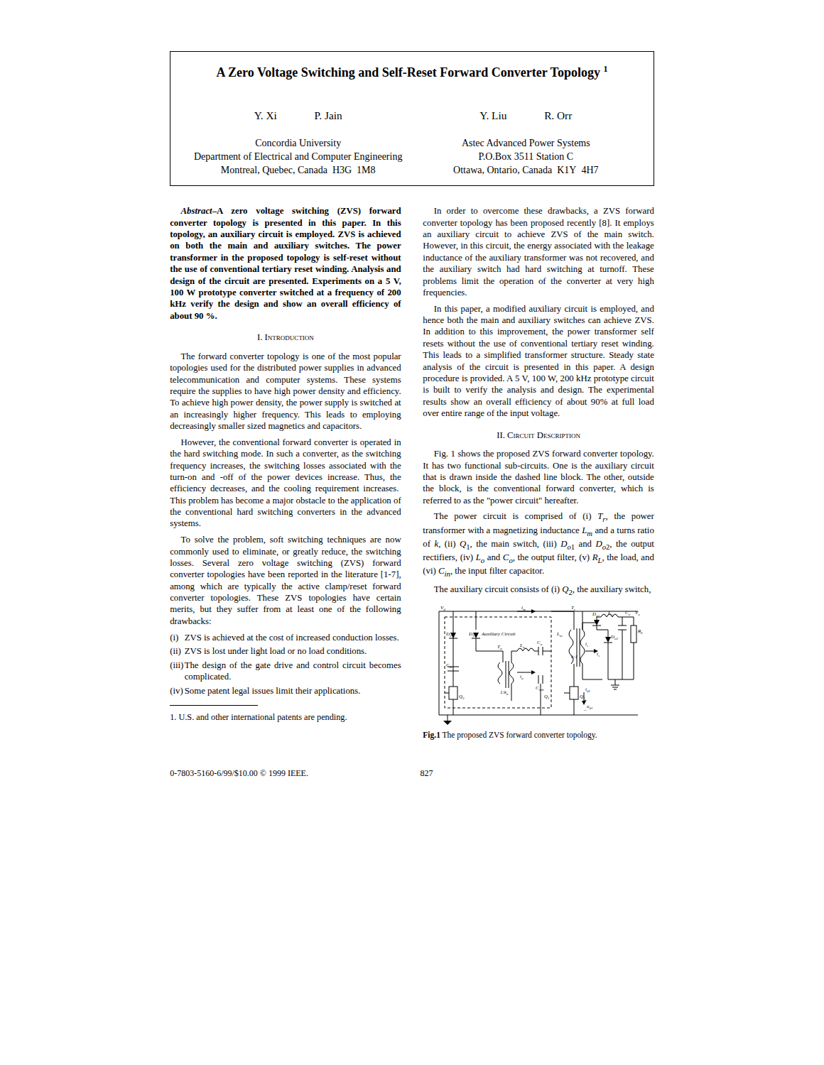A Zero Voltage Switching and Self-Reset Forward Converter Topology 1
| Y. Xi P. Jain Concordia University Department of Electrical and Computer Engineering Montreal, Quebec, Canada H3G 1M8 | Y. Liu R. Orr Astec Advanced Power Systems P.O.Box 3511 Station C Ottawa, Ontario, Canada K1Y 4H7 |
Abstract–A zero voltage switching (ZVS) forward converter topology is presented in this paper. In this topology, an auxiliary circuit is employed. ZVS is achieved on both the main and auxiliary switches. The power transformer in the proposed topology is self-reset without the use of conventional tertiary reset winding. Analysis and design of the circuit are presented. Experiments on a 5 V, 100 W prototype converter switched at a frequency of 200 kHz verify the design and show an overall efficiency of about 90 %.
I. Introduction
The forward converter topology is one of the most popular topologies used for the distributed power supplies in advanced telecommunication and computer systems. These systems require the supplies to have high power density and efficiency. To achieve high power density, the power supply is switched at an increasingly higher frequency. This leads to employing decreasingly smaller sized magnetics and capacitors.
However, the conventional forward converter is operated in the hard switching mode. In such a converter, as the switching frequency increases, the switching losses associated with the turn-on and -off of the power devices increase. Thus, the efficiency decreases, and the cooling requirement increases. This problem has become a major obstacle to the application of the conventional hard switching converters in the advanced systems.
To solve the problem, soft switching techniques are now commonly used to eliminate, or greatly reduce, the switching losses. Several zero voltage switching (ZVS) forward converter topologies have been reported in the literature [1-7], among which are typically the active clamp/reset forward converter topologies. These ZVS topologies have certain merits, but they suffer from at least one of the following drawbacks:
(i) ZVS is achieved at the cost of increased conduction losses.
(ii) ZVS is lost under light load or no load conditions.
(iii) The design of the gate drive and control circuit becomes complicated.
(iv) Some patent legal issues limit their applications.
1. U.S. and other international patents are pending.
In order to overcome these drawbacks, a ZVS forward converter topology has been proposed recently [8]. It employs an auxiliary circuit to achieve ZVS of the main switch. However, in this circuit, the energy associated with the leakage inductance of the auxiliary transformer was not recovered, and the auxiliary switch had hard switching at turnoff. These problems limit the operation of the converter at very high frequencies.
In this paper, a modified auxiliary circuit is employed, and hence both the main and auxiliary switches can achieve ZVS. In addition to this improvement, the power transformer self resets without the use of conventional tertiary reset winding. This leads to a simplified transformer structure. Steady state analysis of the circuit is presented in this paper. A design procedure is provided. A 5 V, 100 W, 200 kHz prototype circuit is built to verify the analysis and design. The experimental results show an overall efficiency of about 90% at full load over entire range of the input voltage.
II. Circuit Description
Fig. 1 shows the proposed ZVS forward converter topology. It has two functional sub-circuits. One is the auxiliary circuit that is drawn inside the dashed line block. The other, outside the block, is the conventional forward converter, which is referred to as the "power circuit" hereafter.
The power circuit is comprised of (i) Tr, the power transformer with a magnetizing inductance Lm and a turns ratio of k, (ii) Q1, the main switch, (iii) Do1 and Do2, the output rectifiers, (iv) Lo and Co, the output filter, (v) RL, the load, and (vi) Cin, the input filter capacitor.
The auxiliary circuit consists of (i) Q2, the auxiliary switch,
Vd iin Tr Do1 Lo Co Vo RL Do2 Lm is is k:1 D2 D1 Auxiliary Circuit Ta La Ca ia Csnb Cin 1:ka Q2 Q1 Q1 id1 ud1 + −
Fig.1 The proposed ZVS forward converter topology.
0-7803-5160-6/99/$10.00 © 1999 IEEE.
827